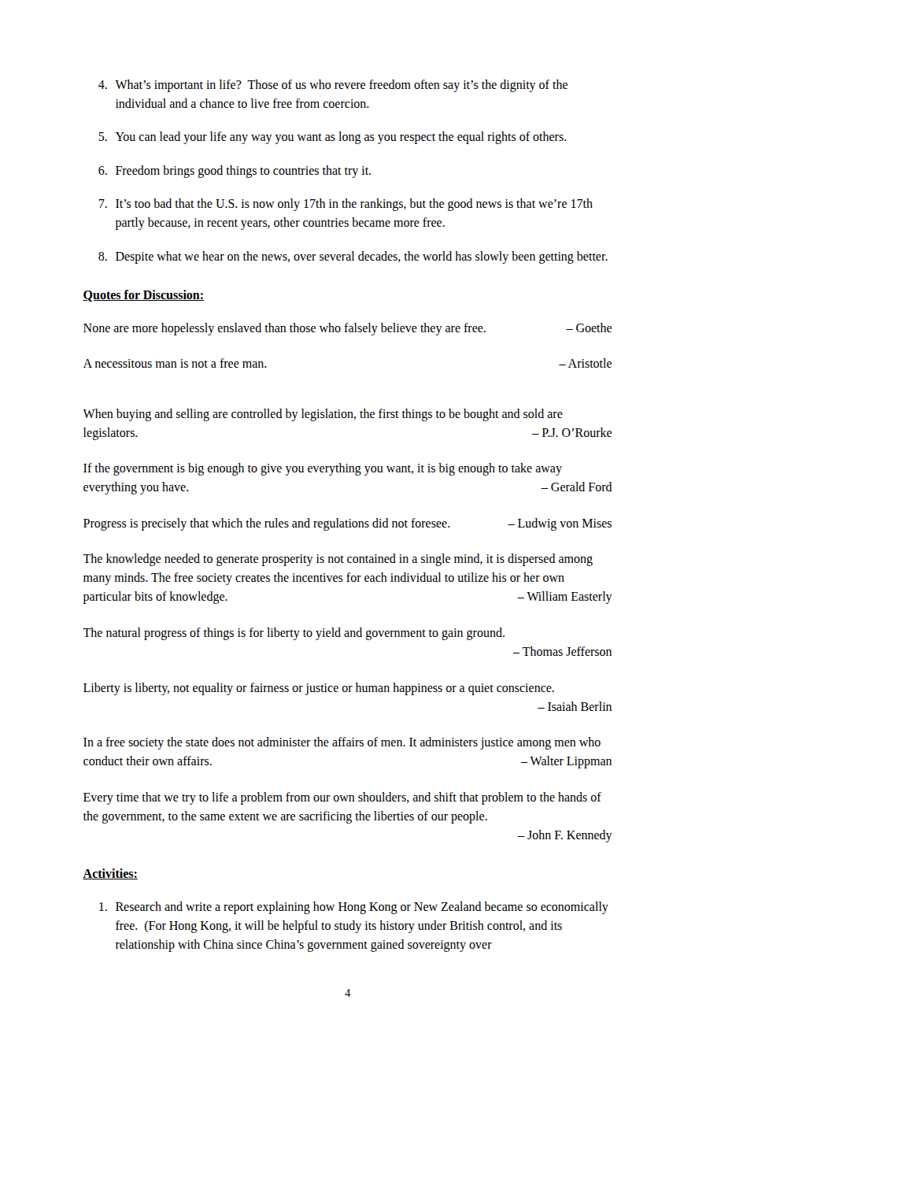What’s important in life? Those of us who revere freedom often say it’s the dignity of the individual and a chance to live free from coercion.
You can lead your life any way you want as long as you respect the equal rights of others.
Freedom brings good things to countries that try it.
It’s too bad that the U.S. is now only 17th in the rankings, but the good news is that we’re 17th partly because, in recent years, other countries became more free.
Despite what we hear on the news, over several decades, the world has slowly been getting better.
Quotes for Discussion:
None are more hopelessly enslaved than those who falsely believe they are free.– Goethe
A necessitous man is not a free man.– Aristotle
When buying and selling are controlled by legislation, the first things to be bought and sold are legislators.– P.J. O’Rourke
If the government is big enough to give you everything you want, it is big enough to take away everything you have.– Gerald Ford
Progress is precisely that which the rules and regulations did not foresee.– Ludwig von Mises
The knowledge needed to generate prosperity is not contained in a single mind, it is dispersed among many minds. The free society creates the incentives for each individual to utilize his or her own particular bits of knowledge.– William Easterly
The natural progress of things is for liberty to yield and government to gain ground.
– Thomas Jefferson
Liberty is liberty, not equality or fairness or justice or human happiness or a quiet conscience.
– Isaiah Berlin
In a free society the state does not administer the affairs of men. It administers justice among men who conduct their own affairs.– Walter Lippman
Every time that we try to life a problem from our own shoulders, and shift that problem to the hands of the government, to the same extent we are sacrificing the liberties of our people.
– John F. Kennedy
Activities:
Research and write a report explaining how Hong Kong or New Zealand became so economically free. (For Hong Kong, it will be helpful to study its history under British control, and its relationship with China since China’s government gained sovereignty over
4